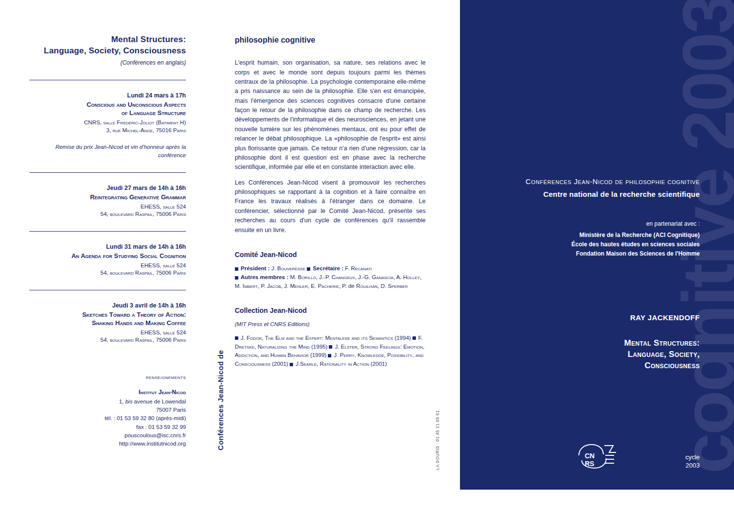Mental Structures:
Language, Society, Consciousness
(Conférences en anglais)
Lundi 24 mars à 17h
Conscious and Unconscious Aspects
of Language Structure
CNRS, salle Frédéric-Joliot (Batiment H)
3, rue Michel-Ange, 75016 Paris
Remise du prix Jean-Nicod et vin d'honneur après la conférence
Jeudi 27 mars de 14h à 16h
Reintegrating Generative Grammar
EHESS, salle 524
54, boulevard Raspail, 75006 Paris
Lundi 31 mars de 14h à 16h
An Agenda for Studying Social Cognition
EHESS, salle 524
54, boulevard Raspail, 75006 Paris
Jeudi 3 avril de 14h à 16h
Sketches Toward a Theory of Action:
Shaking Hands and Making Coffee
EHESS, salle 524
54, boulevard Raspail, 75006 Paris
renseignements
Institut Jean-Nicod
1, bis avenue de Lowendal
75007 Paris
tél. : 01 53 59 32 80 (après-midi)
fax : 01 53 59 32 99
pouscoulous@isc.cnrs.fr
http://www.institutnicod.org
Conférences Jean-Nicod de
philosophie cognitive
L'esprit humain, son organisation, sa nature, ses relations avec le corps et avec le monde sont depuis toujours parmi les thèmes centraux de la philosophie. La psychologie contemporaine elle-même a pris naissance au sein de la philosophie. Elle s'en est émancipée, mais l'émergence des sciences cognitives consacre d'une certaine façon le retour de la philosophie dans ce champ de recherche. Les développements de l'informatique et des neurosciences, en jetant une nouvelle lumière sur les phénomènes mentaux, ont eu pour effet de relancer le débat philosophique. La «philosophie de l'esprit» est ainsi plus florissante que jamais. Ce retour n'a rien d'une régression, car la philosophie dont il est question est en phase avec la recherche scientifique, informée par elle et en constante interaction avec elle.
Les Conférences Jean-Nicod visent à promouvoir les recherches philosophiques se rapportant à la cognition et à faire connaître en France les travaux réalisés à l'étranger dans ce domaine. Le conférencier, sélectionné par le Comité Jean-Nicod, présente ses recherches au cours d'un cycle de conférences qu'il rassemble ensuite en un livre.
Comité Jean-Nicod
Président : J. Bouveresse Secrétaire : F. Récanati
Autres membres : M. Borillo, J.-P. Changeux, J.-G. Ganascia, A. Holley, M. Imbert, P. Jacob, J. Mehler, E. Pacherie, P. de Rouilhan, D. Sperber
Collection Jean-Nicod
(MIT Press et CNRS Editions)
J. Fodor, The Elm and the Expert: Mentalese and its Semantics (1994) F. Dretske, Naturalizing the Mind (1995) J. Elster, Strong Feelings: Emotion, Addiction, and Human Behavior (1999) J. Perry, Knowledge, Possibility, and Consciousness (2001) J.Searle, Rationality in Action (2001)
LA SOURIS : 01 45 21 09 61
philosophie cognitive 2003
Conférences Jean-Nicod de philosophie cognitive
Centre national de la recherche scientifique
en partenariat avec :
Ministère de la Recherche (ACI Cognitique)
École des hautes études en sciences sociales
Fondation Maison des Sciences de l'Homme
RAY JACKENDOFF
Mental Structures:
Language, Society,
Consciousness
CN RS
cycle
2003